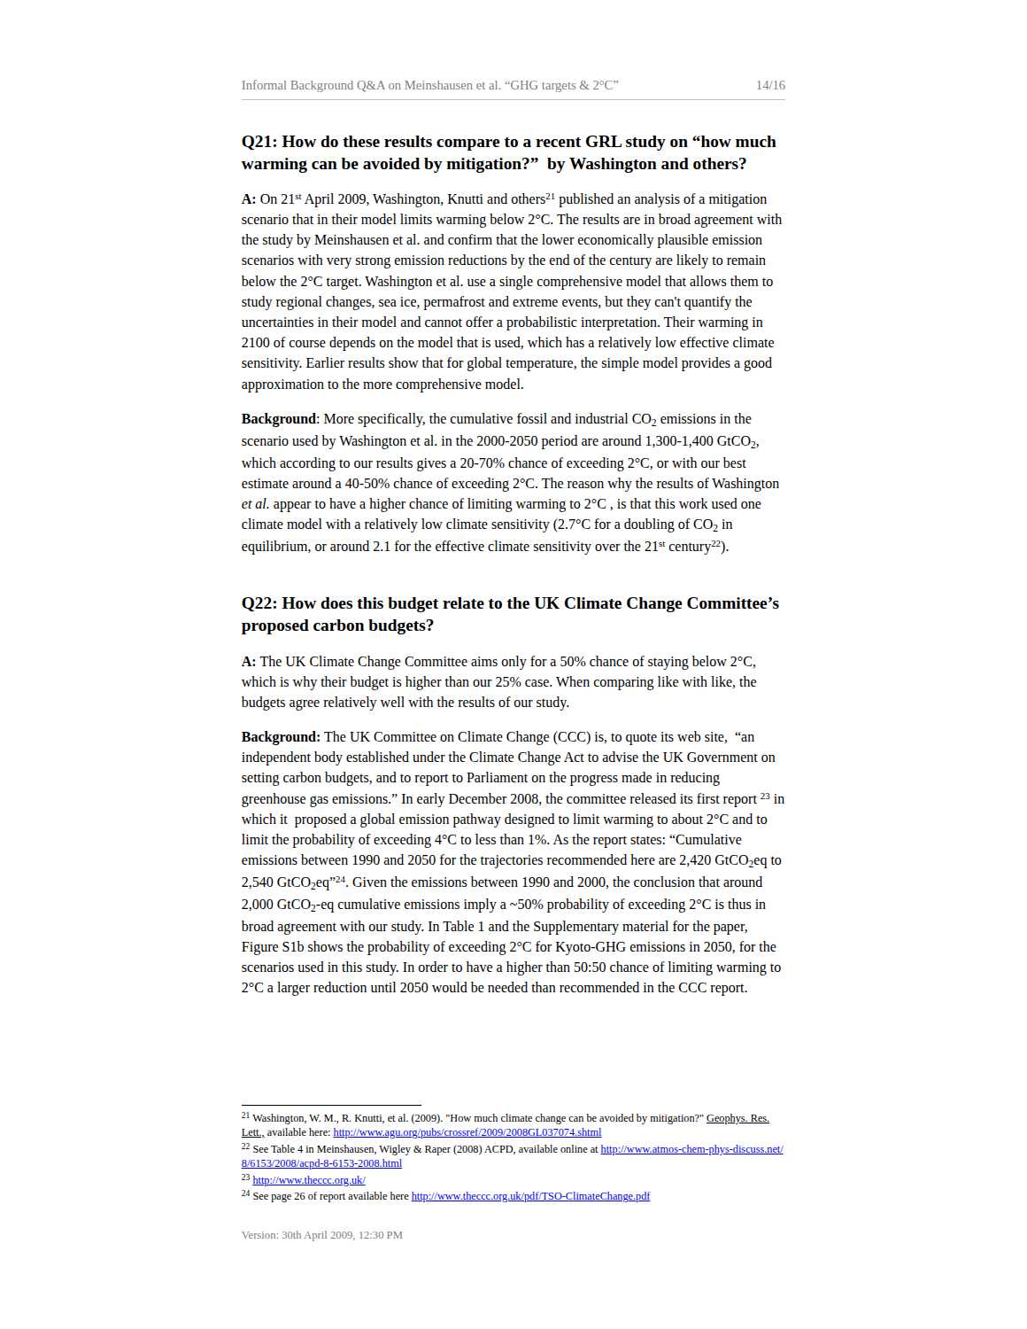Informal Background Q&A on Meinshausen et al. “GHG targets & 2°C”
14/16
Q21: How do these results compare to a recent GRL study on “how much warming can be avoided by mitigation?” by Washington and others?
A: On 21st April 2009, Washington, Knutti and others21 published an analysis of a mitigation scenario that in their model limits warming below 2°C. The results are in broad agreement with the study by Meinshausen et al. and confirm that the lower economically plausible emission scenarios with very strong emission reductions by the end of the century are likely to remain below the 2°C target. Washington et al. use a single comprehensive model that allows them to study regional changes, sea ice, permafrost and extreme events, but they can't quantify the uncertainties in their model and cannot offer a probabilistic interpretation. Their warming in 2100 of course depends on the model that is used, which has a relatively low effective climate sensitivity. Earlier results show that for global temperature, the simple model provides a good approximation to the more comprehensive model.
Background: More specifically, the cumulative fossil and industrial CO2 emissions in the scenario used by Washington et al. in the 2000-2050 period are around 1,300-1,400 GtCO2, which according to our results gives a 20-70% chance of exceeding 2°C, or with our best estimate around a 40-50% chance of exceeding 2°C. The reason why the results of Washington et al. appear to have a higher chance of limiting warming to 2°C , is that this work used one climate model with a relatively low climate sensitivity (2.7°C for a doubling of CO2 in equilibrium, or around 2.1 for the effective climate sensitivity over the 21st century22).
Q22: How does this budget relate to the UK Climate Change Committee’s proposed carbon budgets?
A: The UK Climate Change Committee aims only for a 50% chance of staying below 2°C, which is why their budget is higher than our 25% case. When comparing like with like, the budgets agree relatively well with the results of our study.
Background: The UK Committee on Climate Change (CCC) is, to quote its web site, “an independent body established under the Climate Change Act to advise the UK Government on setting carbon budgets, and to report to Parliament on the progress made in reducing greenhouse gas emissions.” In early December 2008, the committee released its first report 23 in which it proposed a global emission pathway designed to limit warming to about 2°C and to limit the probability of exceeding 4°C to less than 1%. As the report states: “Cumulative emissions between 1990 and 2050 for the trajectories recommended here are 2,420 GtCO2eq to 2,540 GtCO2eq”24. Given the emissions between 1990 and 2000, the conclusion that around 2,000 GtCO2-eq cumulative emissions imply a ~50% probability of exceeding 2°C is thus in broad agreement with our study. In Table 1 and the Supplementary material for the paper, Figure S1b shows the probability of exceeding 2°C for Kyoto-GHG emissions in 2050, for the scenarios used in this study. In order to have a higher than 50:50 chance of limiting warming to 2°C a larger reduction until 2050 would be needed than recommended in the CCC report.
21 Washington, W. M., R. Knutti, et al. (2009). "How much climate change can be avoided by mitigation?" Geophys. Res. Lett., available here: http://www.agu.org/pubs/crossref/2009/2008GL037074.shtml
22 See Table 4 in Meinshausen, Wigley & Raper (2008) ACPD, available online at http://www.atmos-chem-phys-discuss.net/8/6153/2008/acpd-8-6153-2008.html
23 http://www.theccc.org.uk/
24 See page 26 of report available here http://www.theccc.org.uk/pdf/TSO-ClimateChange.pdf
Version: 30th April 2009, 12:30 PM